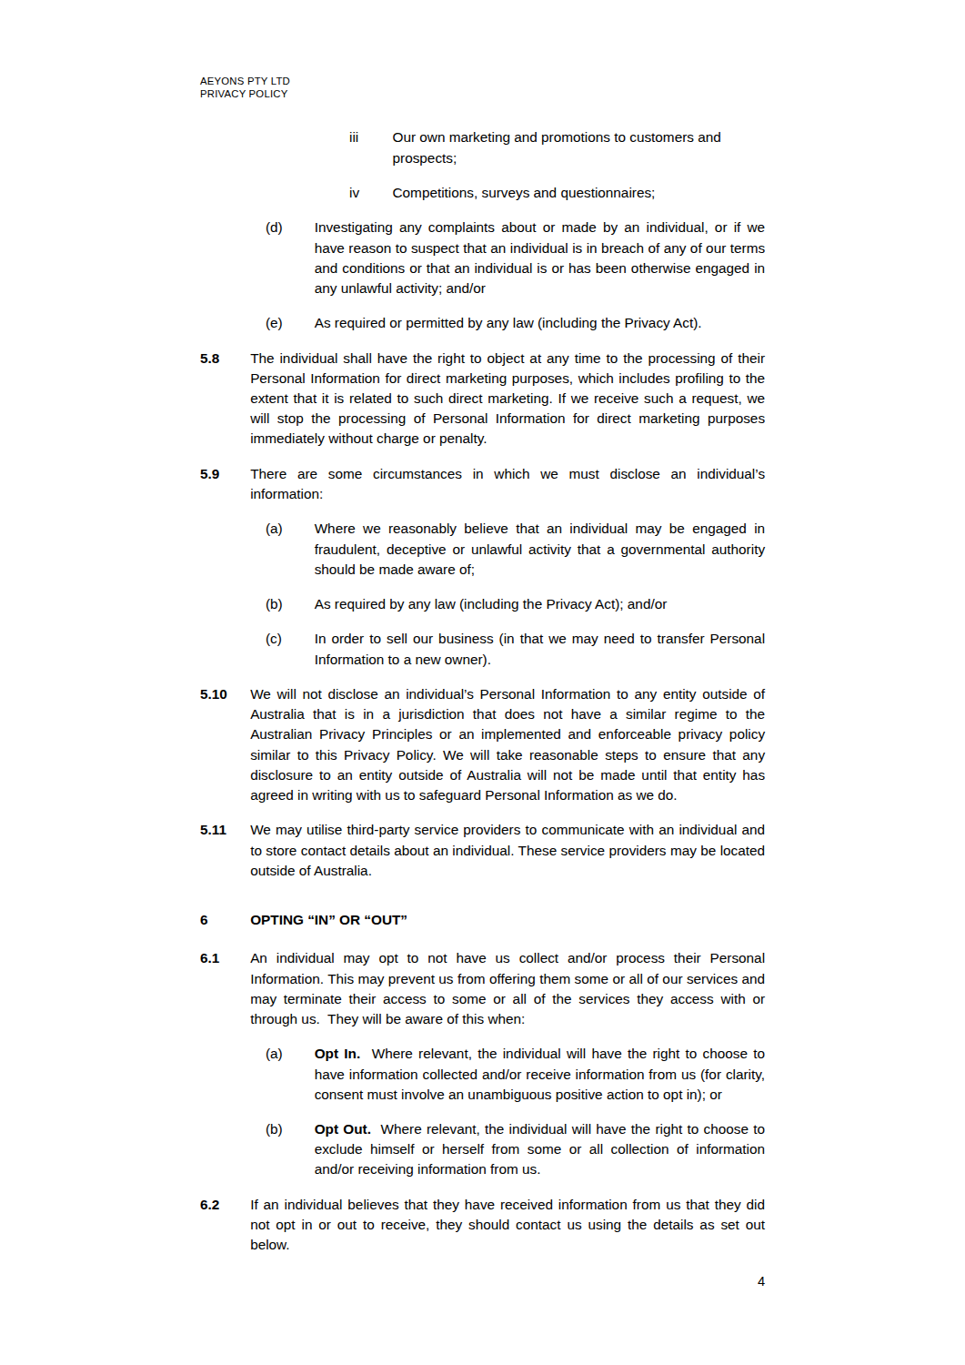AEYONS PTY LTD
PRIVACY POLICY
iii
Our own marketing and promotions to customers and prospects;
iv
Competitions, surveys and questionnaires;
(d)
Investigating any complaints about or made by an individual, or if we have reason to suspect that an individual is in breach of any of our terms and conditions or that an individual is or has been otherwise engaged in any unlawful activity; and/or
(e)
As required or permitted by any law (including the Privacy Act).
5.8
The individual shall have the right to object at any time to the processing of their Personal Information for direct marketing purposes, which includes profiling to the extent that it is related to such direct marketing. If we receive such a request, we will stop the processing of Personal Information for direct marketing purposes immediately without charge or penalty.
5.9
There are some circumstances in which we must disclose an individual’s information:
(a)
Where we reasonably believe that an individual may be engaged in fraudulent, deceptive or unlawful activity that a governmental authority should be made aware of;
(b)
As required by any law (including the Privacy Act); and/or
(c)
In order to sell our business (in that we may need to transfer Personal Information to a new owner).
5.10
We will not disclose an individual’s Personal Information to any entity outside of Australia that is in a jurisdiction that does not have a similar regime to the Australian Privacy Principles or an implemented and enforceable privacy policy similar to this Privacy Policy. We will take reasonable steps to ensure that any disclosure to an entity outside of Australia will not be made until that entity has agreed in writing with us to safeguard Personal Information as we do.
5.11
We may utilise third-party service providers to communicate with an individual and to store contact details about an individual. These service providers may be located outside of Australia.
6
OPTING “IN” OR “OUT”
6.1
An individual may opt to not have us collect and/or process their Personal Information. This may prevent us from offering them some or all of our services and may terminate their access to some or all of the services they access with or through us. They will be aware of this when:
(a)
Opt In. Where relevant, the individual will have the right to choose to have information collected and/or receive information from us (for clarity, consent must involve an unambiguous positive action to opt in); or
(b)
Opt Out. Where relevant, the individual will have the right to choose to exclude himself or herself from some or all collection of information and/or receiving information from us.
6.2
If an individual believes that they have received information from us that they did not opt in or out to receive, they should contact us using the details as set out below.
4